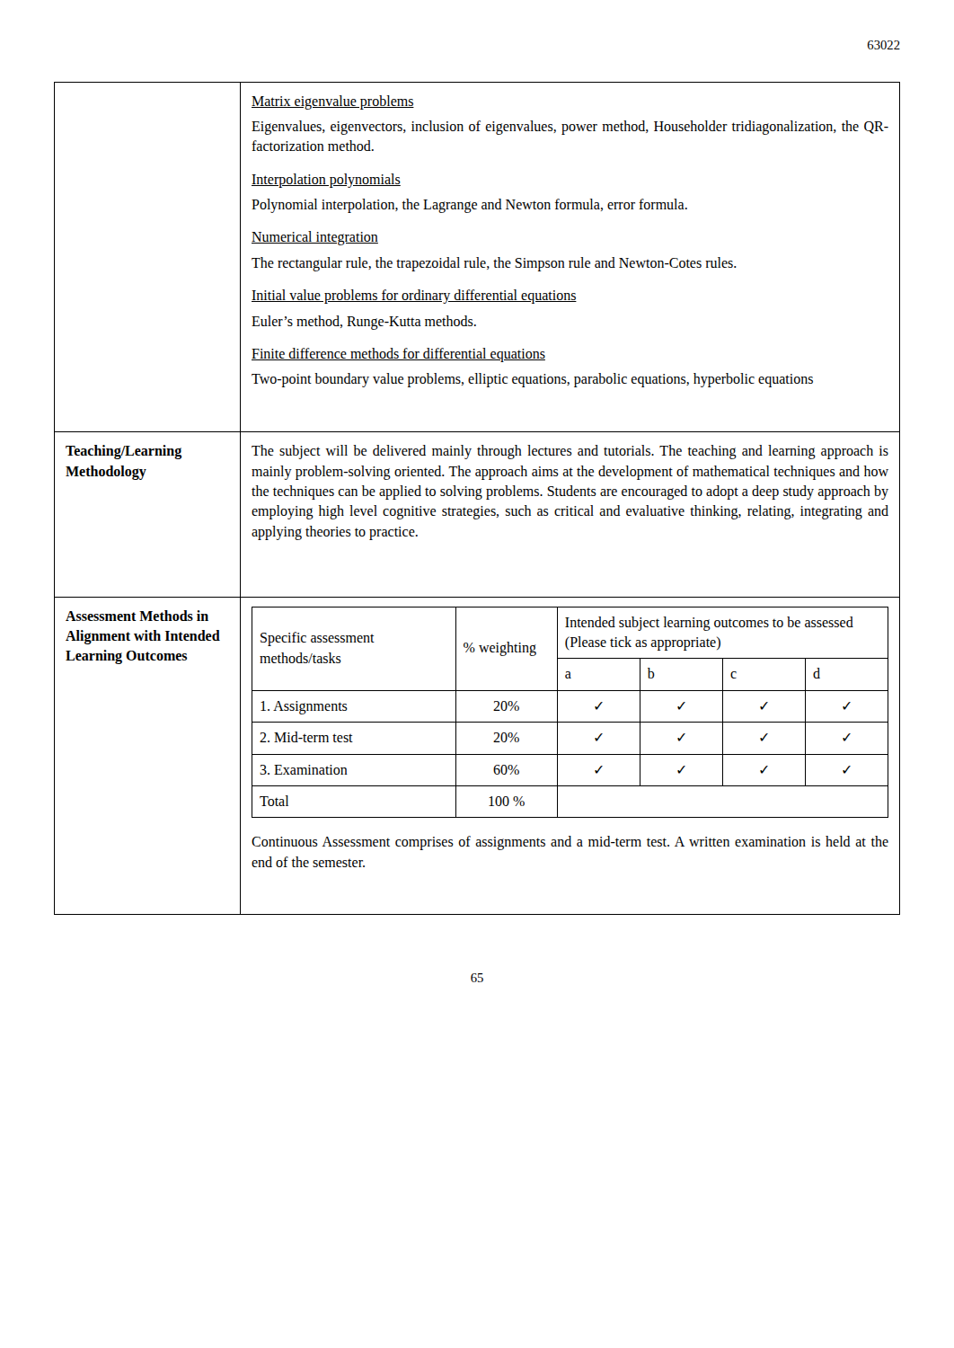63022
| | Matrix eigenvalue problems Eigenvalues, eigenvectors, inclusion of eigenvalues, power method, Householder tridiagonalization, the QR-factorization method. Interpolation polynomials Polynomial interpolation, the Lagrange and Newton formula, error formula. Numerical integration The rectangular rule, the trapezoidal rule, the Simpson rule and Newton-Cotes rules. Initial value problems for ordinary differential equations Euler’s method, Runge-Kutta methods. Finite difference methods for differential equations Two-point boundary value problems, elliptic equations, parabolic equations, hyperbolic equations |
| Teaching/Learning Methodology | The subject will be delivered mainly through lectures and tutorials. The teaching and learning approach is mainly problem-solving oriented. The approach aims at the development of mathematical techniques and how the techniques can be applied to solving problems. Students are encouraged to adopt a deep study approach by employing high level cognitive strategies, such as critical and evaluative thinking, relating, integrating and applying theories to practice. |
| Assessment Methods in Alignment with Intended Learning Outcomes | / Specific assessment methods/tasks / % weighting / Intended subject learning outcomes to be assessed (Please tick as appropriate) / / --- / --- / --- / / a / b / c / d / / 1. Assignments / 20% / ✓ / ✓ / ✓ / ✓ / / 2. Mid-term test / 20% / ✓ / ✓ / ✓ / ✓ / / 3. Examination / 60% / ✓ / ✓ / ✓ / ✓ / / Total / 100 % / / Continuous Assessment comprises of assignments and a mid-term test. A written examination is held at the end of the semester. |
65